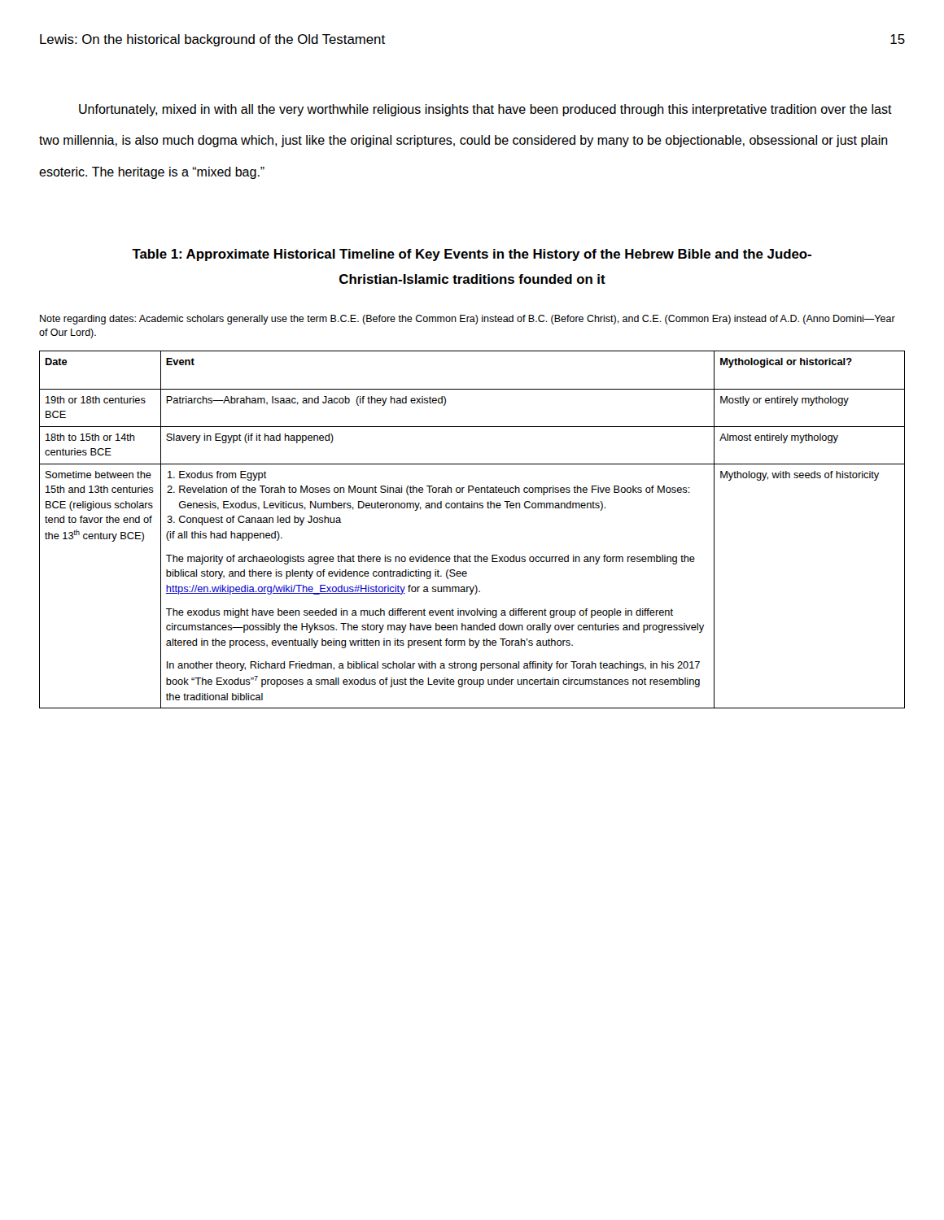Lewis: On the historical background of the Old Testament 15
Unfortunately, mixed in with all the very worthwhile religious insights that have been produced through this interpretative tradition over the last two millennia, is also much dogma which, just like the original scriptures, could be considered by many to be objectionable, obsessional or just plain esoteric. The heritage is a “mixed bag.”
Table 1: Approximate Historical Timeline of Key Events in the History of the Hebrew Bible and the Judeo-Christian-Islamic traditions founded on it
Note regarding dates: Academic scholars generally use the term B.C.E. (Before the Common Era) instead of B.C. (Before Christ), and C.E. (Common Era) instead of A.D. (Anno Domini—Year of Our Lord).
| Date | Event | Mythological or historical? |
| --- | --- | --- |
| 19th or 18th centuries BCE | Patriarchs—Abraham, Isaac, and Jacob (if they had existed) | Mostly or entirely mythology |
| 18th to 15th or 14th centuries BCE | Slavery in Egypt (if it had happened) | Almost entirely mythology |
| Sometime between the 15th and 13th centuries BCE (religious scholars tend to favor the end of the 13 th century BCE) | Exodus from Egypt Revelation of the Torah to Moses on Mount Sinai (the Torah or Pentateuch comprises the Five Books of Moses: Genesis, Exodus, Leviticus, Numbers, Deuteronomy, and contains the Ten Commandments). Conquest of Canaan led by Joshua (if all this had happened). The majority of archaeologists agree that there is no evidence that the Exodus occurred in any form resembling the biblical story, and there is plenty of evidence contradicting it. (See https://en.wikipedia.org/wiki/The_Exodus#Historicity for a summary). The exodus might have been seeded in a much different event involving a different group of people in different circumstances—possibly the Hyksos. The story may have been handed down orally over centuries and progressively altered in the process, eventually being written in its present form by the Torah’s authors. In another theory, Richard Friedman, a biblical scholar with a strong personal affinity for Torah teachings, in his 2017 book “The Exodus” 7 proposes a small exodus of just the Levite group under uncertain circumstances not resembling the traditional biblical | Mythology, with seeds of historicity |